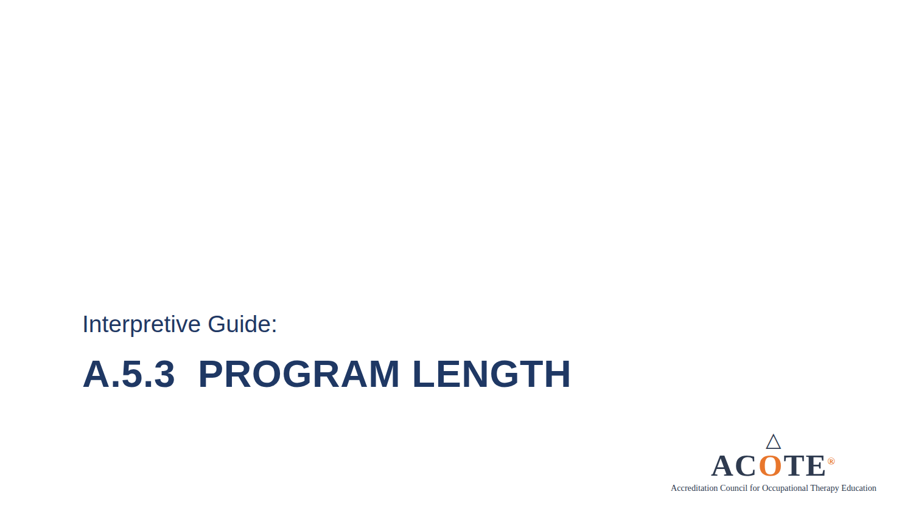Interpretive Guide:
A.5.3 PROGRAM LENGTH
△
ACOTE®
Accreditation Council for Occupational Therapy Education